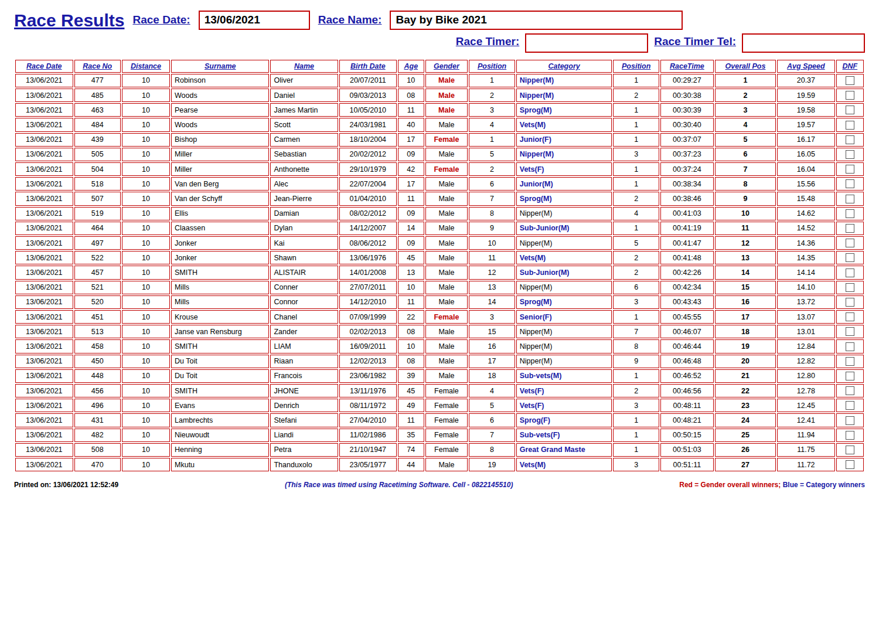Race Results
Race Date:
13/06/2021
Race Name:
Bay by Bike 2021
Race Timer:
Race Timer Tel:
| Race Date | Race No | Distance | Surname | Name | Birth Date | Age | Gender | Position | Category | Position | RaceTime | Overall Pos | Avg Speed | DNF |
| --- | --- | --- | --- | --- | --- | --- | --- | --- | --- | --- | --- | --- | --- | --- |
| 13/06/2021 | 477 | 10 | Robinson | Oliver | 20/07/2011 | 10 | Male | 1 | Nipper(M) | 1 | 00:29:27 | 1 | 20.37 | |
| 13/06/2021 | 485 | 10 | Woods | Daniel | 09/03/2013 | 08 | Male | 2 | Nipper(M) | 2 | 00:30:38 | 2 | 19.59 | |
| 13/06/2021 | 463 | 10 | Pearse | James Martin | 10/05/2010 | 11 | Male | 3 | Sprog(M) | 1 | 00:30:39 | 3 | 19.58 | |
| 13/06/2021 | 484 | 10 | Woods | Scott | 24/03/1981 | 40 | Male | 4 | Vets(M) | 1 | 00:30:40 | 4 | 19.57 | |
| 13/06/2021 | 439 | 10 | Bishop | Carmen | 18/10/2004 | 17 | Female | 1 | Junior(F) | 1 | 00:37:07 | 5 | 16.17 | |
| 13/06/2021 | 505 | 10 | Miller | Sebastian | 20/02/2012 | 09 | Male | 5 | Nipper(M) | 3 | 00:37:23 | 6 | 16.05 | |
| 13/06/2021 | 504 | 10 | Miller | Anthonette | 29/10/1979 | 42 | Female | 2 | Vets(F) | 1 | 00:37:24 | 7 | 16.04 | |
| 13/06/2021 | 518 | 10 | Van den Berg | Alec | 22/07/2004 | 17 | Male | 6 | Junior(M) | 1 | 00:38:34 | 8 | 15.56 | |
| 13/06/2021 | 507 | 10 | Van der Schyff | Jean-Pierre | 01/04/2010 | 11 | Male | 7 | Sprog(M) | 2 | 00:38:46 | 9 | 15.48 | |
| 13/06/2021 | 519 | 10 | Ellis | Damian | 08/02/2012 | 09 | Male | 8 | Nipper(M) | 4 | 00:41:03 | 10 | 14.62 | |
| 13/06/2021 | 464 | 10 | Claassen | Dylan | 14/12/2007 | 14 | Male | 9 | Sub-Junior(M) | 1 | 00:41:19 | 11 | 14.52 | |
| 13/06/2021 | 497 | 10 | Jonker | Kai | 08/06/2012 | 09 | Male | 10 | Nipper(M) | 5 | 00:41:47 | 12 | 14.36 | |
| 13/06/2021 | 522 | 10 | Jonker | Shawn | 13/06/1976 | 45 | Male | 11 | Vets(M) | 2 | 00:41:48 | 13 | 14.35 | |
| 13/06/2021 | 457 | 10 | SMITH | ALISTAIR | 14/01/2008 | 13 | Male | 12 | Sub-Junior(M) | 2 | 00:42:26 | 14 | 14.14 | |
| 13/06/2021 | 521 | 10 | Mills | Conner | 27/07/2011 | 10 | Male | 13 | Nipper(M) | 6 | 00:42:34 | 15 | 14.10 | |
| 13/06/2021 | 520 | 10 | Mills | Connor | 14/12/2010 | 11 | Male | 14 | Sprog(M) | 3 | 00:43:43 | 16 | 13.72 | |
| 13/06/2021 | 451 | 10 | Krouse | Chanel | 07/09/1999 | 22 | Female | 3 | Senior(F) | 1 | 00:45:55 | 17 | 13.07 | |
| 13/06/2021 | 513 | 10 | Janse van Rensburg | Zander | 02/02/2013 | 08 | Male | 15 | Nipper(M) | 7 | 00:46:07 | 18 | 13.01 | |
| 13/06/2021 | 458 | 10 | SMITH | LIAM | 16/09/2011 | 10 | Male | 16 | Nipper(M) | 8 | 00:46:44 | 19 | 12.84 | |
| 13/06/2021 | 450 | 10 | Du Toit | Riaan | 12/02/2013 | 08 | Male | 17 | Nipper(M) | 9 | 00:46:48 | 20 | 12.82 | |
| 13/06/2021 | 448 | 10 | Du Toit | Francois | 23/06/1982 | 39 | Male | 18 | Sub-vets(M) | 1 | 00:46:52 | 21 | 12.80 | |
| 13/06/2021 | 456 | 10 | SMITH | JHONE | 13/11/1976 | 45 | Female | 4 | Vets(F) | 2 | 00:46:56 | 22 | 12.78 | |
| 13/06/2021 | 496 | 10 | Evans | Denrich | 08/11/1972 | 49 | Female | 5 | Vets(F) | 3 | 00:48:11 | 23 | 12.45 | |
| 13/06/2021 | 431 | 10 | Lambrechts | Stefani | 27/04/2010 | 11 | Female | 6 | Sprog(F) | 1 | 00:48:21 | 24 | 12.41 | |
| 13/06/2021 | 482 | 10 | Nieuwoudt | Liandi | 11/02/1986 | 35 | Female | 7 | Sub-vets(F) | 1 | 00:50:15 | 25 | 11.94 | |
| 13/06/2021 | 508 | 10 | Henning | Petra | 21/10/1947 | 74 | Female | 8 | Great Grand Maste | 1 | 00:51:03 | 26 | 11.75 | |
| 13/06/2021 | 470 | 10 | Mkutu | Thanduxolo | 23/05/1977 | 44 | Male | 19 | Vets(M) | 3 | 00:51:11 | 27 | 11.72 | |
Printed on: 13/06/2021 12:52:49
(This Race was timed using Racetiming Software. Cell - 0822145510)
Red = Gender overall winners; Blue = Category winners